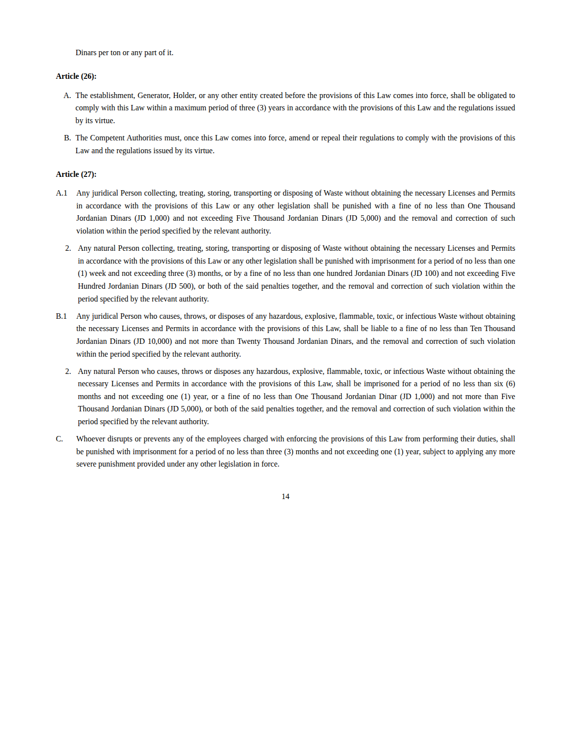Dinars per ton or any part of it.
Article (26):
The establishment, Generator, Holder, or any other entity created before the provisions of this Law comes into force, shall be obligated to comply with this Law within a maximum period of three (3) years in accordance with the provisions of this Law and the regulations issued by its virtue.
The Competent Authorities must, once this Law comes into force, amend or repeal their regulations to comply with the provisions of this Law and the regulations issued by its virtue.
Article (27):
A.1
Any juridical Person collecting, treating, storing, transporting or disposing of Waste without obtaining the necessary Licenses and Permits in accordance with the provisions of this Law or any other legislation shall be punished with a fine of no less than One Thousand Jordanian Dinars (JD 1,000) and not exceeding Five Thousand Jordanian Dinars (JD 5,000) and the removal and correction of such violation within the period specified by the relevant authority.
2.
Any natural Person collecting, treating, storing, transporting or disposing of Waste without obtaining the necessary Licenses and Permits in accordance with the provisions of this Law or any other legislation shall be punished with imprisonment for a period of no less than one (1) week and not exceeding three (3) months, or by a fine of no less than one hundred Jordanian Dinars (JD 100) and not exceeding Five Hundred Jordanian Dinars (JD 500), or both of the said penalties together, and the removal and correction of such violation within the period specified by the relevant authority.
B.1
Any juridical Person who causes, throws, or disposes of any hazardous, explosive, flammable, toxic, or infectious Waste without obtaining the necessary Licenses and Permits in accordance with the provisions of this Law, shall be liable to a fine of no less than Ten Thousand Jordanian Dinars (JD 10,000) and not more than Twenty Thousand Jordanian Dinars, and the removal and correction of such violation within the period specified by the relevant authority.
2.
Any natural Person who causes, throws or disposes any hazardous, explosive, flammable, toxic, or infectious Waste without obtaining the necessary Licenses and Permits in accordance with the provisions of this Law, shall be imprisoned for a period of no less than six (6) months and not exceeding one (1) year, or a fine of no less than One Thousand Jordanian Dinar (JD 1,000) and not more than Five Thousand Jordanian Dinars (JD 5,000), or both of the said penalties together, and the removal and correction of such violation within the period specified by the relevant authority.
C.
Whoever disrupts or prevents any of the employees charged with enforcing the provisions of this Law from performing their duties, shall be punished with imprisonment for a period of no less than three (3) months and not exceeding one (1) year, subject to applying any more severe punishment provided under any other legislation in force.
14